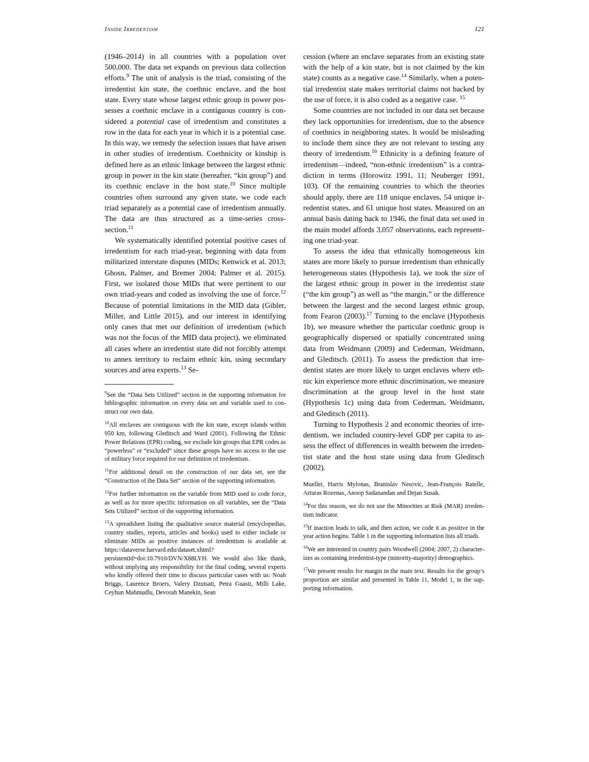Inside Irredentism 121
(1946–2014) in all countries with a population over 500,000. The data set expands on previous data collection efforts.9 The unit of analysis is the triad, consisting of the irredentist kin state, the coethnic enclave, and the host state. Every state whose largest ethnic group in power possesses a coethnic enclave in a contiguous country is considered a potential case of irredentism and constitutes a row in the data for each year in which it is a potential case. In this way, we remedy the selection issues that have arisen in other studies of irredentism. Coethnicity or kinship is defined here as an ethnic linkage between the largest ethnic group in power in the kin state (hereafter, “kin group”) and its coethnic enclave in the host state.10 Since multiple countries often surround any given state, we code each triad separately as a potential case of irredentism annually. The data are thus structured as a time-series cross-section.11
We systematically identified potential positive cases of irredentism for each triad-year, beginning with data from militarized interstate disputes (MIDs; Kenwick et al. 2013; Ghosn, Palmer, and Bremer 2004; Palmer et al. 2015). First, we isolated those MIDs that were pertinent to our own triad-years and coded as involving the use of force.12 Because of potential limitations in the MID data (Gibler, Miller, and Little 2015), and our interest in identifying only cases that met our definition of irredentism (which was not the focus of the MID data project), we eliminated all cases where an irredentist state did not forcibly attempt to annex territory to reclaim ethnic kin, using secondary sources and area experts.13 Se-
9See the “Data Sets Utilized” section in the supporting information for bibliographic information on every data set and variable used to construct our own data.
10All enclaves are contiguous with the kin state, except islands within 950 km, following Gleditsch and Ward (2001). Following the Ethnic Power Relations (EPR) coding, we exclude kin groups that EPR codes as “powerless” or “excluded” since these groups have no access to the use of military force required for our definition of irredentism.
11For additional detail on the construction of our data set, see the “Construction of the Data Set” section of the supporting information.
12For further information on the variable from MID used to code force, as well as for more specific information on all variables, see the “Data Sets Utilized” section of the supporting information.
13A spreadsheet listing the qualitative source material (encyclopedias, country studies, reports, articles and books) used to either include or eliminate MIDs as positive instances of irredentism is available at https://dataverse.harvard.edu/dataset.xhtml?persistentId=doi:10.7910/DVN/X88LYH. We would also like thank, without implying any responsibility for the final coding, several experts who kindly offered their time to discuss particular cases with us: Noah Briggs, Laurence Broers, Valery Dzutsati, Petra Guasti, Milli Lake, Ceyhun Mahmudlu, Devorah Manekin, Sean
cession (where an enclave separates from an existing state with the help of a kin state, but is not claimed by the kin state) counts as a negative case.14 Similarly, when a potential irredentist state makes territorial claims not backed by the use of force, it is also coded as a negative case. 15
Some countries are not included in our data set because they lack opportunities for irredentism, due to the absence of coethnics in neighboring states. It would be misleading to include them since they are not relevant to testing any theory of irredentism.16 Ethnicity is a defining feature of irredentism—indeed, “non-ethnic irredentism” is a contradiction in terms (Horowitz 1991, 11; Neuberger 1991, 103). Of the remaining countries to which the theories should apply, there are 118 unique enclaves, 54 unique irredentist states, and 61 unique host states. Measured on an annual basis dating back to 1946, the final data set used in the main model affords 3,057 observations, each representing one triad-year.
To assess the idea that ethnically homogeneous kin states are more likely to pursue irredentism than ethnically heterogeneous states (Hypothesis 1a), we took the size of the largest ethnic group in power in the irredentist state (“the kin group”) as well as “the margin,” or the difference between the largest and the second largest ethnic group, from Fearon (2003).17 Turning to the enclave (Hypothesis 1b), we measure whether the particular coethnic group is geographically dispersed or spatially concentrated using data from Weidmann (2009) and Cederman, Weidmann, and Gleditsch. (2011). To assess the prediction that irredentist states are more likely to target enclaves where ethnic kin experience more ethnic discrimination, we measure discrimination at the group level in the host state (Hypothesis 1c) using data from Cederman, Weidmann, and Gleditsch (2011).
Turning to Hypothesis 2 and economic theories of irredentism, we included country-level GDP per capita to assess the effect of differences in wealth between the irredentist state and the host state using data from Gleditsch (2002).
Mueller, Harris Mylonas, Branislav Nesovic, Jean-François Ratelle, Arturas Rozenas, Anoop Sadanandan and Dejan Susak.
14For this reason, we do not use the Minorities at Risk (MAR) irredentism indicator.
15If inaction leads to talk, and then action, we code it as positive in the year action begins. Table 1 in the supporting information lists all triads.
16We are interested in country pairs Woodwell (2004; 2007, 2) characterizes as containing irredentist-type (minority-majority) demographics.
17We present results for margin in the main text. Results for the group’s proportion are similar and presented in Table 11, Model 1, in the supporting information.